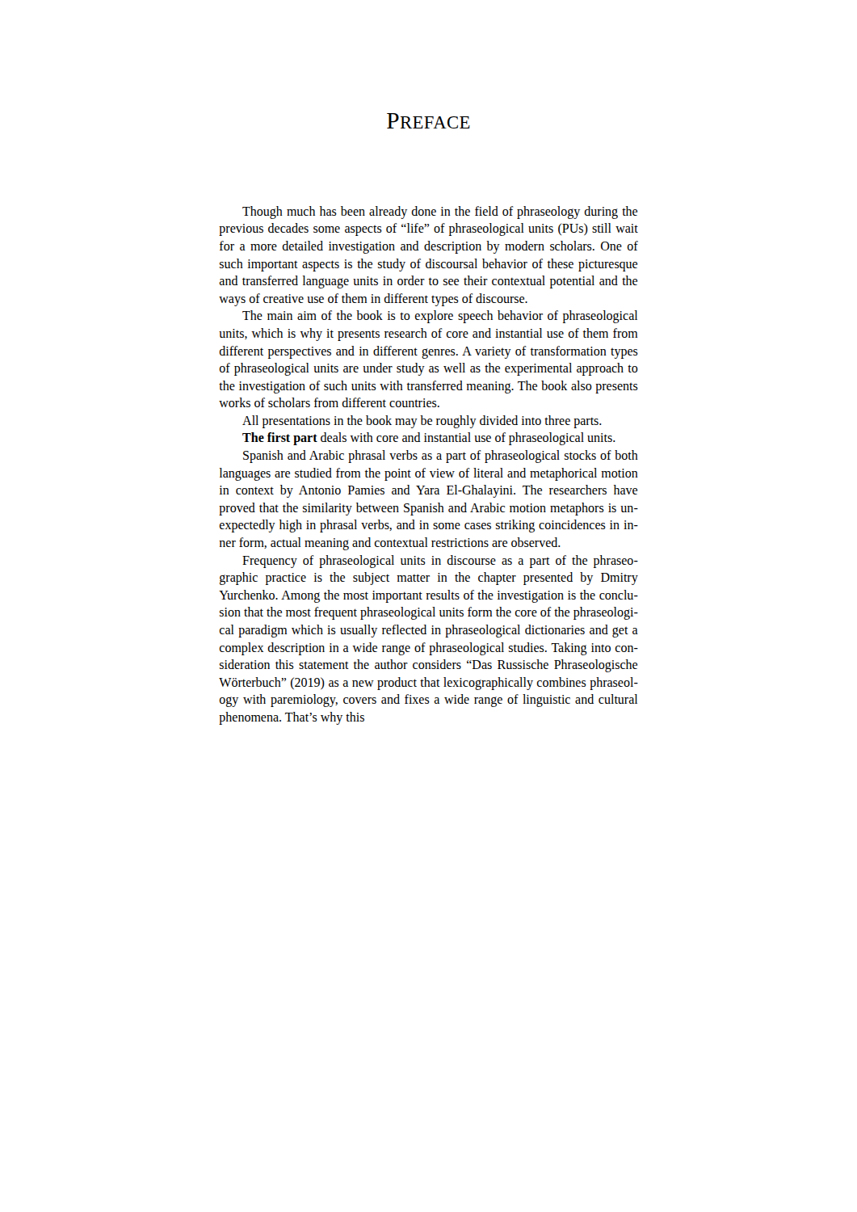PREFACE
Though much has been already done in the field of phraseology during the previous decades some aspects of “life” of phraseological units (PUs) still wait for a more detailed investigation and description by modern scholars. One of such important aspects is the study of discoursal behavior of these picturesque and transferred language units in order to see their contextual potential and the ways of creative use of them in different types of discourse.
The main aim of the book is to explore speech behavior of phraseological units, which is why it presents research of core and instantial use of them from different perspectives and in different genres. A variety of transformation types of phraseological units are under study as well as the experimental approach to the investigation of such units with transferred meaning. The book also presents works of scholars from different countries.
All presentations in the book may be roughly divided into three parts.
The first part deals with core and instantial use of phraseological units.
Spanish and Arabic phrasal verbs as a part of phraseological stocks of both languages are studied from the point of view of literal and metaphorical motion in context by Antonio Pamies and Yara El-Ghalayini. The researchers have proved that the similarity between Spanish and Arabic motion metaphors is unexpectedly high in phrasal verbs, and in some cases striking coincidences in inner form, actual meaning and contextual restrictions are observed.
Frequency of phraseological units in discourse as a part of the phraseographic practice is the subject matter in the chapter presented by Dmitry Yurchenko. Among the most important results of the investigation is the conclusion that the most frequent phraseological units form the core of the phraseological paradigm which is usually reflected in phraseological dictionaries and get a complex description in a wide range of phraseological studies. Taking into consideration this statement the author considers “Das Russische Phraseologische Wörterbuch” (2019) as a new product that lexicographically combines phraseology with paremiology, covers and fixes a wide range of linguistic and cultural phenomena. That’s why this